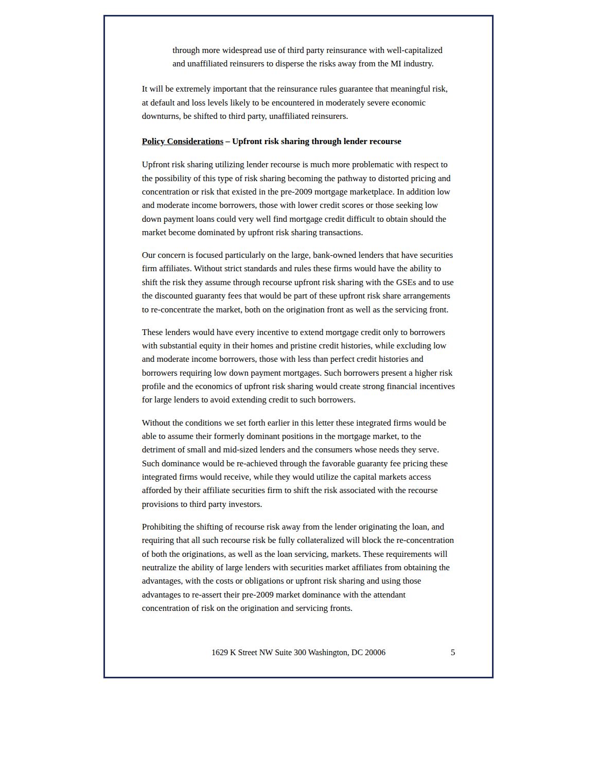through more widespread use of third party reinsurance with well-capitalized and unaffiliated reinsurers to disperse the risks away from the MI industry.
It will be extremely important that the reinsurance rules guarantee that meaningful risk, at default and loss levels likely to be encountered in moderately severe economic downturns, be shifted to third party, unaffiliated reinsurers.
Policy Considerations – Upfront risk sharing through lender recourse
Upfront risk sharing utilizing lender recourse is much more problematic with respect to the possibility of this type of risk sharing becoming the pathway to distorted pricing and concentration or risk that existed in the pre-2009 mortgage marketplace. In addition low and moderate income borrowers, those with lower credit scores or those seeking low down payment loans could very well find mortgage credit difficult to obtain should the market become dominated by upfront risk sharing transactions.
Our concern is focused particularly on the large, bank-owned lenders that have securities firm affiliates. Without strict standards and rules these firms would have the ability to shift the risk they assume through recourse upfront risk sharing with the GSEs and to use the discounted guaranty fees that would be part of these upfront risk share arrangements to re-concentrate the market, both on the origination front as well as the servicing front.
These lenders would have every incentive to extend mortgage credit only to borrowers with substantial equity in their homes and pristine credit histories, while excluding low and moderate income borrowers, those with less than perfect credit histories and borrowers requiring low down payment mortgages. Such borrowers present a higher risk profile and the economics of upfront risk sharing would create strong financial incentives for large lenders to avoid extending credit to such borrowers.
Without the conditions we set forth earlier in this letter these integrated firms would be able to assume their formerly dominant positions in the mortgage market, to the detriment of small and mid-sized lenders and the consumers whose needs they serve. Such dominance would be re-achieved through the favorable guaranty fee pricing these integrated firms would receive, while they would utilize the capital markets access afforded by their affiliate securities firm to shift the risk associated with the recourse provisions to third party investors.
Prohibiting the shifting of recourse risk away from the lender originating the loan, and requiring that all such recourse risk be fully collateralized will block the re-concentration of both the originations, as well as the loan servicing, markets. These requirements will neutralize the ability of large lenders with securities market affiliates from obtaining the advantages, with the costs or obligations or upfront risk sharing and using those advantages to re-assert their pre-2009 market dominance with the attendant concentration of risk on the origination and servicing fronts.
1629 K Street NW Suite 300 Washington, DC 20006
5